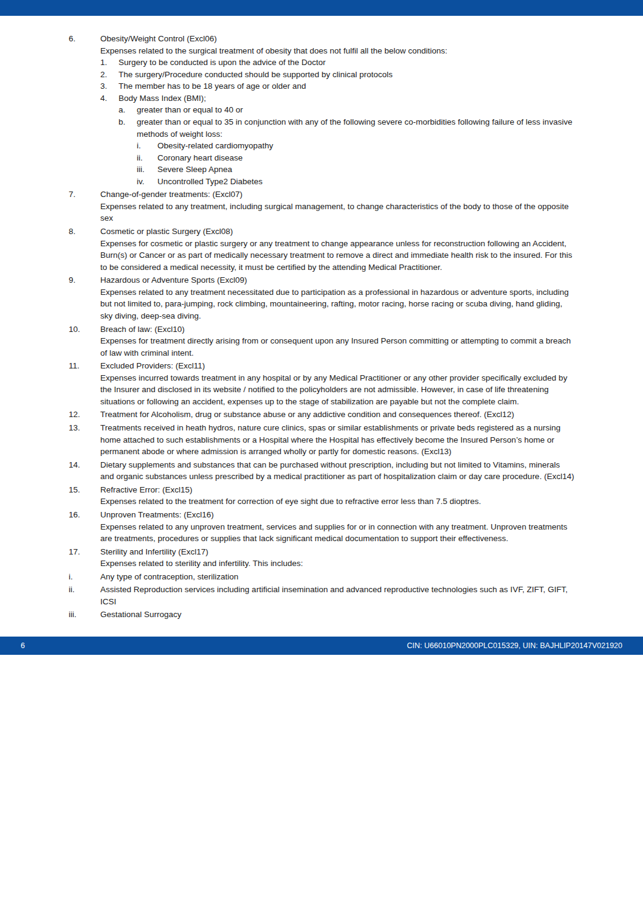6.
Obesity/Weight Control (Excl06)
Expenses related to the surgical treatment of obesity that does not fulfil all the below conditions:
1. Surgery to be conducted is upon the advice of the Doctor
2. The surgery/Procedure conducted should be supported by clinical protocols
3. The member has to be 18 years of age or older and
4. Body Mass Index (BMI);
a. greater than or equal to 40 or
b. greater than or equal to 35 in conjunction with any of the following severe co-morbidities following failure of less invasive methods of weight loss:
i. Obesity-related cardiomyopathy
ii. Coronary heart disease
iii. Severe Sleep Apnea
iv. Uncontrolled Type2 Diabetes
7.
Change-of-gender treatments: (Excl07)
Expenses related to any treatment, including surgical management, to change characteristics of the body to those of the opposite sex
8.
Cosmetic or plastic Surgery (Excl08)
Expenses for cosmetic or plastic surgery or any treatment to change appearance unless for reconstruction following an Accident, Burn(s) or Cancer or as part of medically necessary treatment to remove a direct and immediate health risk to the insured. For this to be considered a medical necessity, it must be certified by the attending Medical Practitioner.
9.
Hazardous or Adventure Sports (Excl09)
Expenses related to any treatment necessitated due to participation as a professional in hazardous or adventure sports, including but not limited to, para-jumping, rock climbing, mountaineering, rafting, motor racing, horse racing or scuba diving, hand gliding, sky diving, deep-sea diving.
10.
Breach of law: (Excl10)
Expenses for treatment directly arising from or consequent upon any Insured Person committing or attempting to commit a breach of law with criminal intent.
11.
Excluded Providers: (Excl11)
Expenses incurred towards treatment in any hospital or by any Medical Practitioner or any other provider specifically excluded by the Insurer and disclosed in its website / notified to the policyholders are not admissible. However, in case of life threatening situations or following an accident, expenses up to the stage of stabilization are payable but not the complete claim.
12.
Treatment for Alcoholism, drug or substance abuse or any addictive condition and consequences thereof. (Excl12)
13.
Treatments received in heath hydros, nature cure clinics, spas or similar establishments or private beds registered as a nursing home attached to such establishments or a Hospital where the Hospital has effectively become the Insured Person’s home or permanent abode or where admission is arranged wholly or partly for domestic reasons. (Excl13)
14.
Dietary supplements and substances that can be purchased without prescription, including but not limited to Vitamins, minerals and organic substances unless prescribed by a medical practitioner as part of hospitalization claim or day care procedure. (Excl14)
15.
Refractive Error: (Excl15)
Expenses related to the treatment for correction of eye sight due to refractive error less than 7.5 dioptres.
16.
Unproven Treatments: (Excl16)
Expenses related to any unproven treatment, services and supplies for or in connection with any treatment. Unproven treatments are treatments, procedures or supplies that lack significant medical documentation to support their effectiveness.
17.
Sterility and Infertility (Excl17)
Expenses related to sterility and infertility. This includes:
i.
Any type of contraception, sterilization
ii.
Assisted Reproduction services including artificial insemination and advanced reproductive technologies such as IVF, ZIFT, GIFT, ICSI
iii.
Gestational Surrogacy
6 CIN: U66010PN2000PLC015329, UIN: BAJHLIP20147V021920